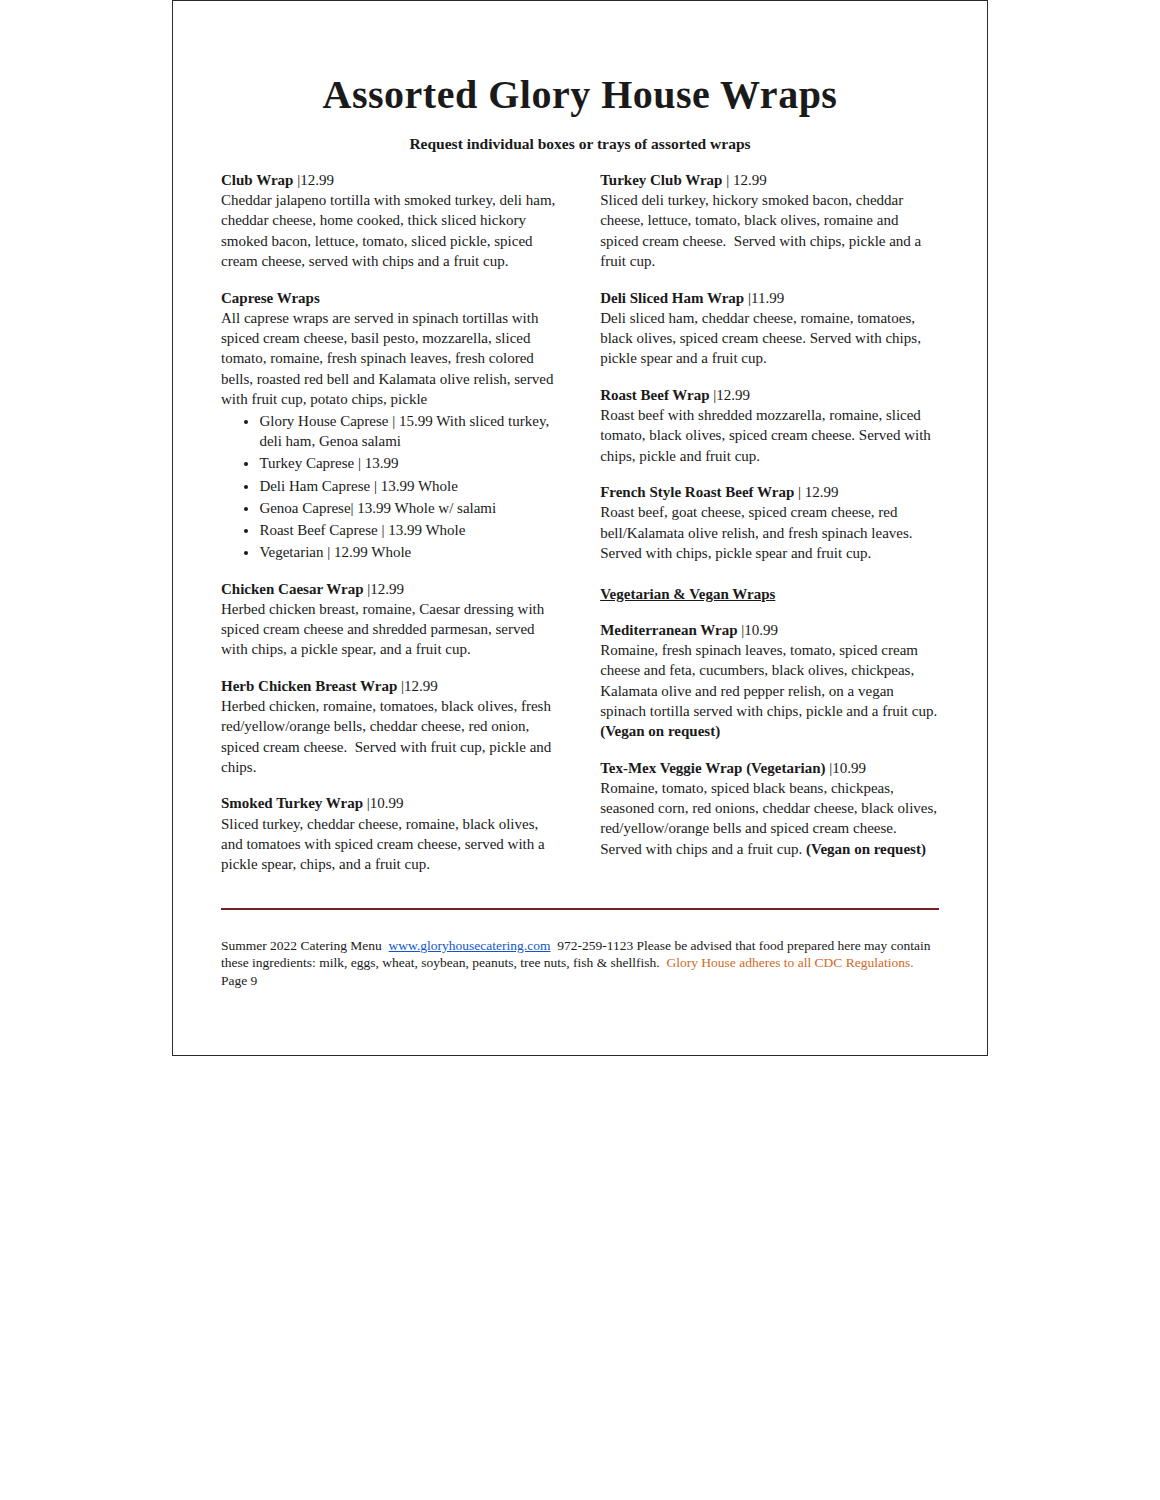Assorted Glory House Wraps
Request individual boxes or trays of assorted wraps
Club Wrap |12.99
Cheddar jalapeno tortilla with smoked turkey, deli ham, cheddar cheese, home cooked, thick sliced hickory smoked bacon, lettuce, tomato, sliced pickle, spiced cream cheese, served with chips and a fruit cup.
Caprese Wraps
All caprese wraps are served in spinach tortillas with spiced cream cheese, basil pesto, mozzarella, sliced tomato, romaine, fresh spinach leaves, fresh colored bells, roasted red bell and Kalamata olive relish, served with fruit cup, potato chips, pickle
Glory House Caprese | 15.99 With sliced turkey, deli ham, Genoa salami
Turkey Caprese | 13.99
Deli Ham Caprese | 13.99 Whole
Genoa Caprese| 13.99 Whole w/ salami
Roast Beef Caprese | 13.99 Whole
Vegetarian | 12.99 Whole
Chicken Caesar Wrap |12.99
Herbed chicken breast, romaine, Caesar dressing with spiced cream cheese and shredded parmesan, served with chips, a pickle spear, and a fruit cup.
Herb Chicken Breast Wrap |12.99
Herbed chicken, romaine, tomatoes, black olives, fresh red/yellow/orange bells, cheddar cheese, red onion, spiced cream cheese. Served with fruit cup, pickle and chips.
Smoked Turkey Wrap |10.99
Sliced turkey, cheddar cheese, romaine, black olives, and tomatoes with spiced cream cheese, served with a pickle spear, chips, and a fruit cup.
Turkey Club Wrap | 12.99
Sliced deli turkey, hickory smoked bacon, cheddar cheese, lettuce, tomato, black olives, romaine and spiced cream cheese. Served with chips, pickle and a fruit cup.
Deli Sliced Ham Wrap |11.99
Deli sliced ham, cheddar cheese, romaine, tomatoes, black olives, spiced cream cheese. Served with chips, pickle spear and a fruit cup.
Roast Beef Wrap |12.99
Roast beef with shredded mozzarella, romaine, sliced tomato, black olives, spiced cream cheese. Served with chips, pickle and fruit cup.
French Style Roast Beef Wrap | 12.99
Roast beef, goat cheese, spiced cream cheese, red bell/Kalamata olive relish, and fresh spinach leaves. Served with chips, pickle spear and fruit cup.
Vegetarian & Vegan Wraps
Mediterranean Wrap |10.99
Romaine, fresh spinach leaves, tomato, spiced cream cheese and feta, cucumbers, black olives, chickpeas, Kalamata olive and red pepper relish, on a vegan spinach tortilla served with chips, pickle and a fruit cup. (Vegan on request)
Tex-Mex Veggie Wrap (Vegetarian) |10.99
Romaine, tomato, spiced black beans, chickpeas, seasoned corn, red onions, cheddar cheese, black olives, red/yellow/orange bells and spiced cream cheese. Served with chips and a fruit cup. (Vegan on request)
Summer 2022 Catering Menu www.gloryhousecatering.com 972-259-1123 Please be advised that food prepared here may contain these ingredients: milk, eggs, wheat, soybean, peanuts, tree nuts, fish & shellfish. Glory House adheres to all CDC Regulations. Page 9